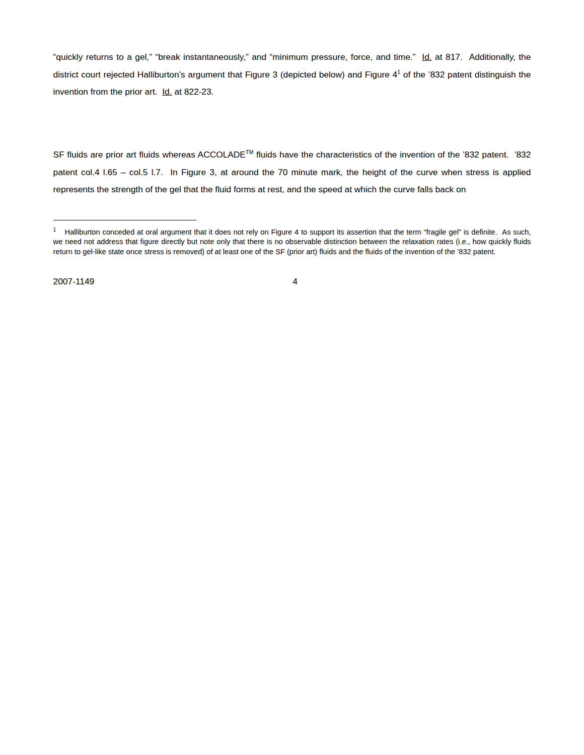“quickly returns to a gel,” “break instantaneously,” and “minimum pressure, force, and time.” Id. at 817. Additionally, the district court rejected Halliburton’s argument that Figure 3 (depicted below) and Figure 41 of the ’832 patent distinguish the invention from the prior art. Id. at 822-23.
SF fluids are prior art fluids whereas ACCOLADETM fluids have the characteristics of the invention of the ’832 patent. ’832 patent col.4 l.65 – col.5 l.7. In Figure 3, at around the 70 minute mark, the height of the curve when stress is applied represents the strength of the gel that the fluid forms at rest, and the speed at which the curve falls back on
1 Halliburton conceded at oral argument that it does not rely on Figure 4 to support its assertion that the term “fragile gel” is definite. As such, we need not address that figure directly but note only that there is no observable distinction between the relaxation rates (i.e., how quickly fluids return to gel-like state once stress is removed) of at least one of the SF (prior art) fluids and the fluids of the invention of the ’832 patent.
2007-1149 4